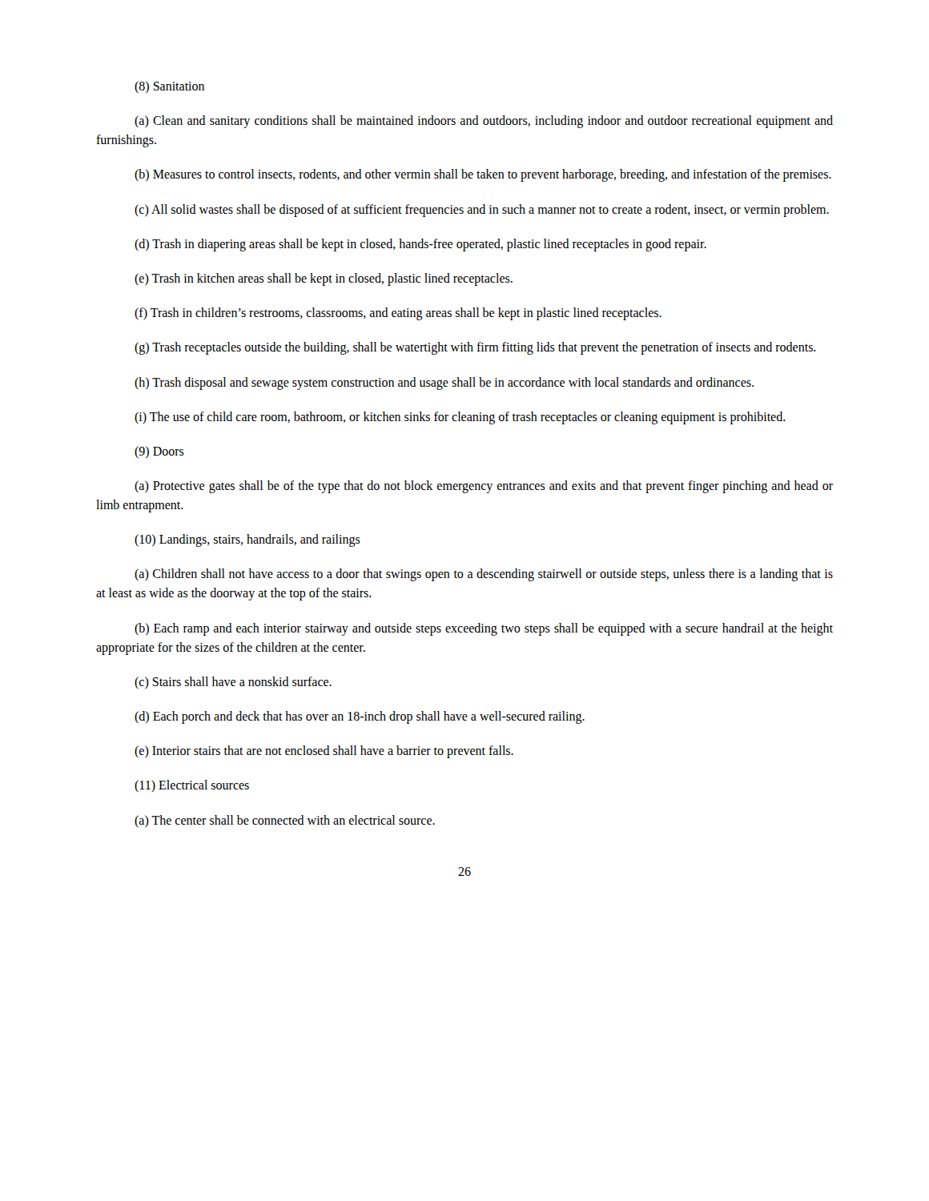(8) Sanitation
(a) Clean and sanitary conditions shall be maintained indoors and outdoors, including indoor and outdoor recreational equipment and furnishings.
(b) Measures to control insects, rodents, and other vermin shall be taken to prevent harborage, breeding, and infestation of the premises.
(c) All solid wastes shall be disposed of at sufficient frequencies and in such a manner not to create a rodent, insect, or vermin problem.
(d) Trash in diapering areas shall be kept in closed, hands-free operated, plastic lined receptacles in good repair.
(e) Trash in kitchen areas shall be kept in closed, plastic lined receptacles.
(f) Trash in children’s restrooms, classrooms, and eating areas shall be kept in plastic lined receptacles.
(g) Trash receptacles outside the building, shall be watertight with firm fitting lids that prevent the penetration of insects and rodents.
(h) Trash disposal and sewage system construction and usage shall be in accordance with local standards and ordinances.
(i) The use of child care room, bathroom, or kitchen sinks for cleaning of trash receptacles or cleaning equipment is prohibited.
(9) Doors
(a) Protective gates shall be of the type that do not block emergency entrances and exits and that prevent finger pinching and head or limb entrapment.
(10) Landings, stairs, handrails, and railings
(a) Children shall not have access to a door that swings open to a descending stairwell or outside steps, unless there is a landing that is at least as wide as the doorway at the top of the stairs.
(b) Each ramp and each interior stairway and outside steps exceeding two steps shall be equipped with a secure handrail at the height appropriate for the sizes of the children at the center.
(c) Stairs shall have a nonskid surface.
(d) Each porch and deck that has over an 18-inch drop shall have a well-secured railing.
(e) Interior stairs that are not enclosed shall have a barrier to prevent falls.
(11) Electrical sources
(a) The center shall be connected with an electrical source.
26